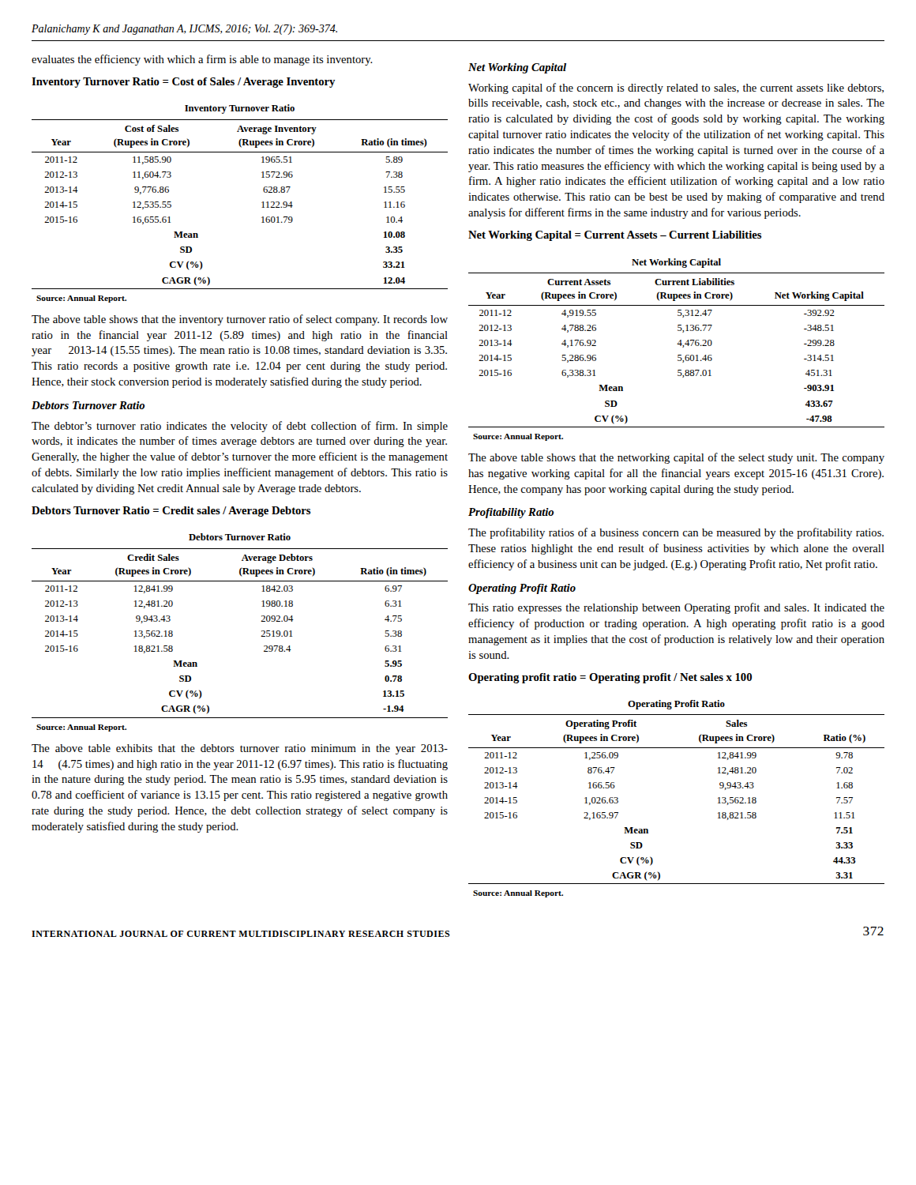Palanichamy K and Jaganathan A, IJCMS, 2016; Vol. 2(7): 369-374.
evaluates the efficiency with which a firm is able to manage its inventory.
Inventory Turnover Ratio = Cost of Sales / Average Inventory
Inventory Turnover Ratio
| Year | Cost of Sales (Rupees in Crore) | Average Inventory (Rupees in Crore) | Ratio (in times) |
| --- | --- | --- | --- |
| 2011-12 | 11,585.90 | 1965.51 | 5.89 |
| 2012-13 | 11,604.73 | 1572.96 | 7.38 |
| 2013-14 | 9,776.86 | 628.87 | 15.55 |
| 2014-15 | 12,535.55 | 1122.94 | 11.16 |
| 2015-16 | 16,655.61 | 1601.79 | 10.4 |
| Mean | 10.08 |
| SD | 3.35 |
| CV (%) | 33.21 |
| CAGR (%) | 12.04 |
Source: Annual Report.
The above table shows that the inventory turnover ratio of select company. It records low ratio in the financial year 2011-12 (5.89 times) and high ratio in the financial year 2013-14 (15.55 times). The mean ratio is 10.08 times, standard deviation is 3.35. This ratio records a positive growth rate i.e. 12.04 per cent during the study period. Hence, their stock conversion period is moderately satisfied during the study period.
Debtors Turnover Ratio
The debtor’s turnover ratio indicates the velocity of debt collection of firm. In simple words, it indicates the number of times average debtors are turned over during the year. Generally, the higher the value of debtor’s turnover the more efficient is the management of debts. Similarly the low ratio implies inefficient management of debtors. This ratio is calculated by dividing Net credit Annual sale by Average trade debtors.
Debtors Turnover Ratio = Credit sales / Average Debtors
Debtors Turnover Ratio
| Year | Credit Sales (Rupees in Crore) | Average Debtors (Rupees in Crore) | Ratio (in times) |
| --- | --- | --- | --- |
| 2011-12 | 12,841.99 | 1842.03 | 6.97 |
| 2012-13 | 12,481.20 | 1980.18 | 6.31 |
| 2013-14 | 9,943.43 | 2092.04 | 4.75 |
| 2014-15 | 13,562.18 | 2519.01 | 5.38 |
| 2015-16 | 18,821.58 | 2978.4 | 6.31 |
| Mean | 5.95 |
| SD | 0.78 |
| CV (%) | 13.15 |
| CAGR (%) | -1.94 |
Source: Annual Report.
The above table exhibits that the debtors turnover ratio minimum in the year 2013-14 (4.75 times) and high ratio in the year 2011-12 (6.97 times). This ratio is fluctuating in the nature during the study period. The mean ratio is 5.95 times, standard deviation is 0.78 and coefficient of variance is 13.15 per cent. This ratio registered a negative growth rate during the study period. Hence, the debt collection strategy of select company is moderately satisfied during the study period.
Net Working Capital
Working capital of the concern is directly related to sales, the current assets like debtors, bills receivable, cash, stock etc., and changes with the increase or decrease in sales. The ratio is calculated by dividing the cost of goods sold by working capital. The working capital turnover ratio indicates the velocity of the utilization of net working capital. This ratio indicates the number of times the working capital is turned over in the course of a year. This ratio measures the efficiency with which the working capital is being used by a firm. A higher ratio indicates the efficient utilization of working capital and a low ratio indicates otherwise. This ratio can be best be used by making of comparative and trend analysis for different firms in the same industry and for various periods.
Net Working Capital = Current Assets – Current Liabilities
Net Working Capital
| Year | Current Assets (Rupees in Crore) | Current Liabilities (Rupees in Crore) | Net Working Capital |
| --- | --- | --- | --- |
| 2011-12 | 4,919.55 | 5,312.47 | -392.92 |
| 2012-13 | 4,788.26 | 5,136.77 | -348.51 |
| 2013-14 | 4,176.92 | 4,476.20 | -299.28 |
| 2014-15 | 5,286.96 | 5,601.46 | -314.51 |
| 2015-16 | 6,338.31 | 5,887.01 | 451.31 |
| Mean | -903.91 |
| SD | 433.67 |
| CV (%) | -47.98 |
Source: Annual Report.
The above table shows that the networking capital of the select study unit. The company has negative working capital for all the financial years except 2015-16 (451.31 Crore). Hence, the company has poor working capital during the study period.
Profitability Ratio
The profitability ratios of a business concern can be measured by the profitability ratios. These ratios highlight the end result of business activities by which alone the overall efficiency of a business unit can be judged. (E.g.) Operating Profit ratio, Net profit ratio.
Operating Profit Ratio
This ratio expresses the relationship between Operating profit and sales. It indicated the efficiency of production or trading operation. A high operating profit ratio is a good management as it implies that the cost of production is relatively low and their operation is sound.
Operating profit ratio = Operating profit / Net sales x 100
Operating Profit Ratio
| Year | Operating Profit (Rupees in Crore) | Sales (Rupees in Crore) | Ratio (%) |
| --- | --- | --- | --- |
| 2011-12 | 1,256.09 | 12,841.99 | 9.78 |
| 2012-13 | 876.47 | 12,481.20 | 7.02 |
| 2013-14 | 166.56 | 9,943.43 | 1.68 |
| 2014-15 | 1,026.63 | 13,562.18 | 7.57 |
| 2015-16 | 2,165.97 | 18,821.58 | 11.51 |
| Mean | 7.51 |
| SD | 3.33 |
| CV (%) | 44.33 |
| CAGR (%) | 3.31 |
Source: Annual Report.
INTERNATIONAL JOURNAL OF CURRENT MULTIDISCIPLINARY RESEARCH STUDIES
372